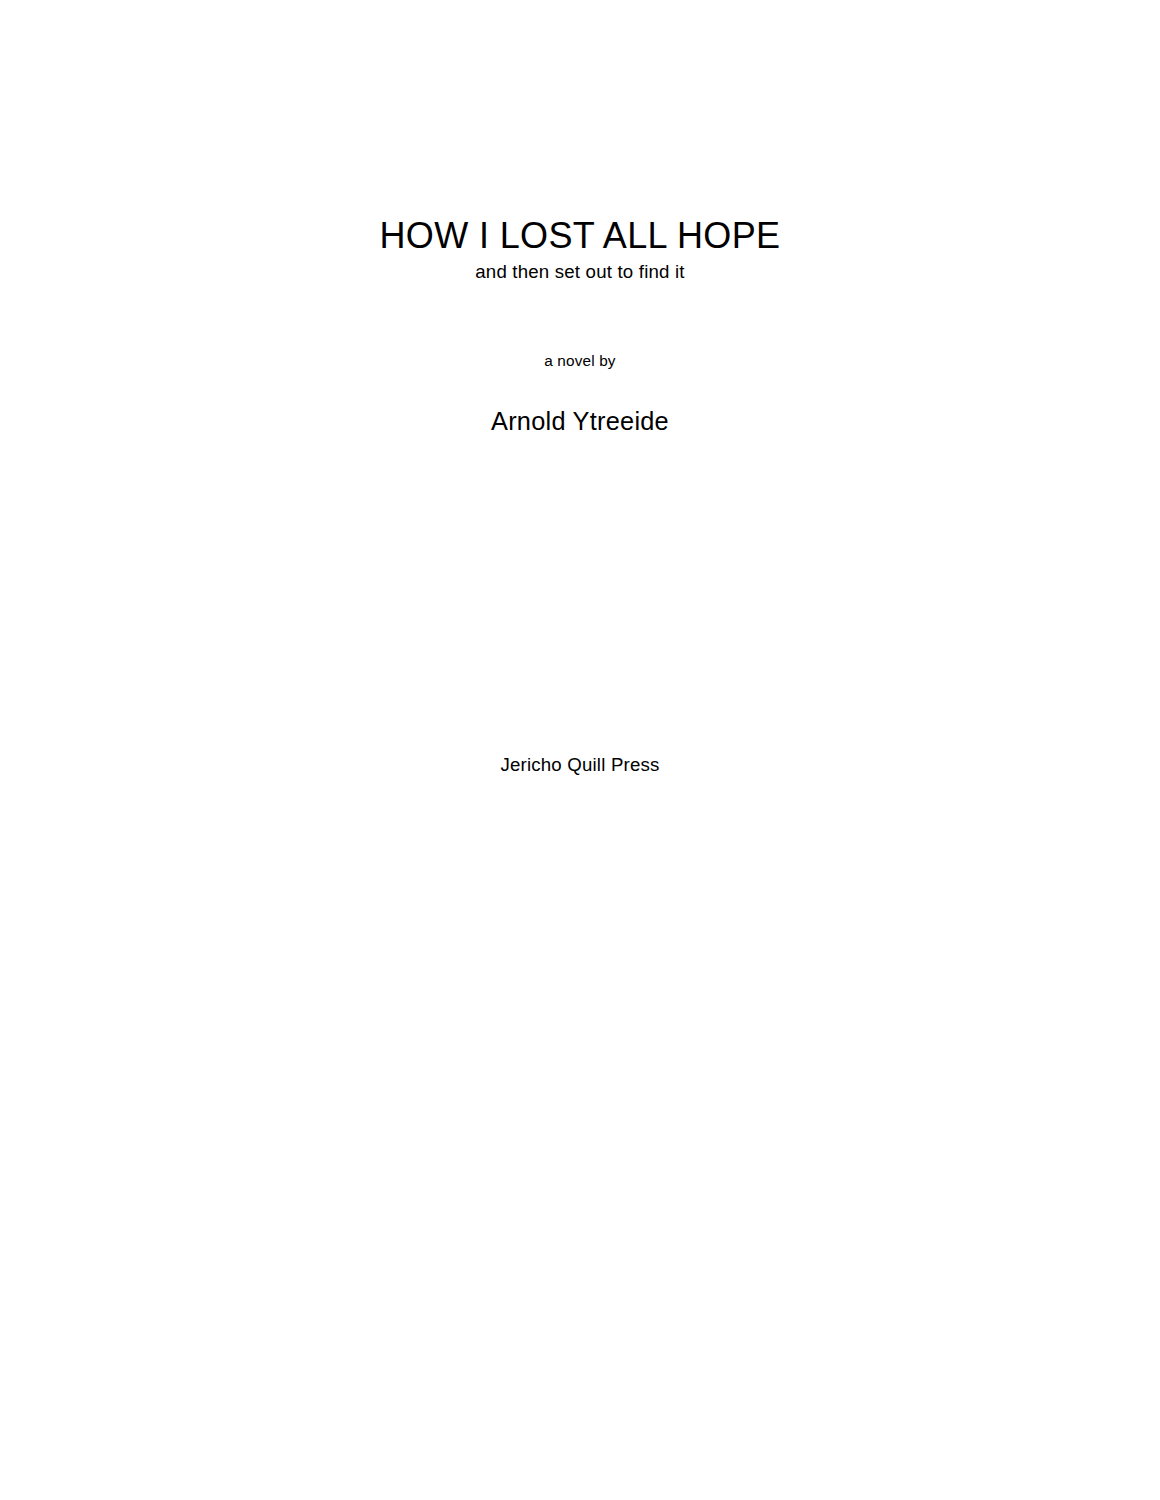HOW I LOST ALL HOPE
and then set out to find it
a novel by
Arnold Ytreeide
Jericho Quill Press